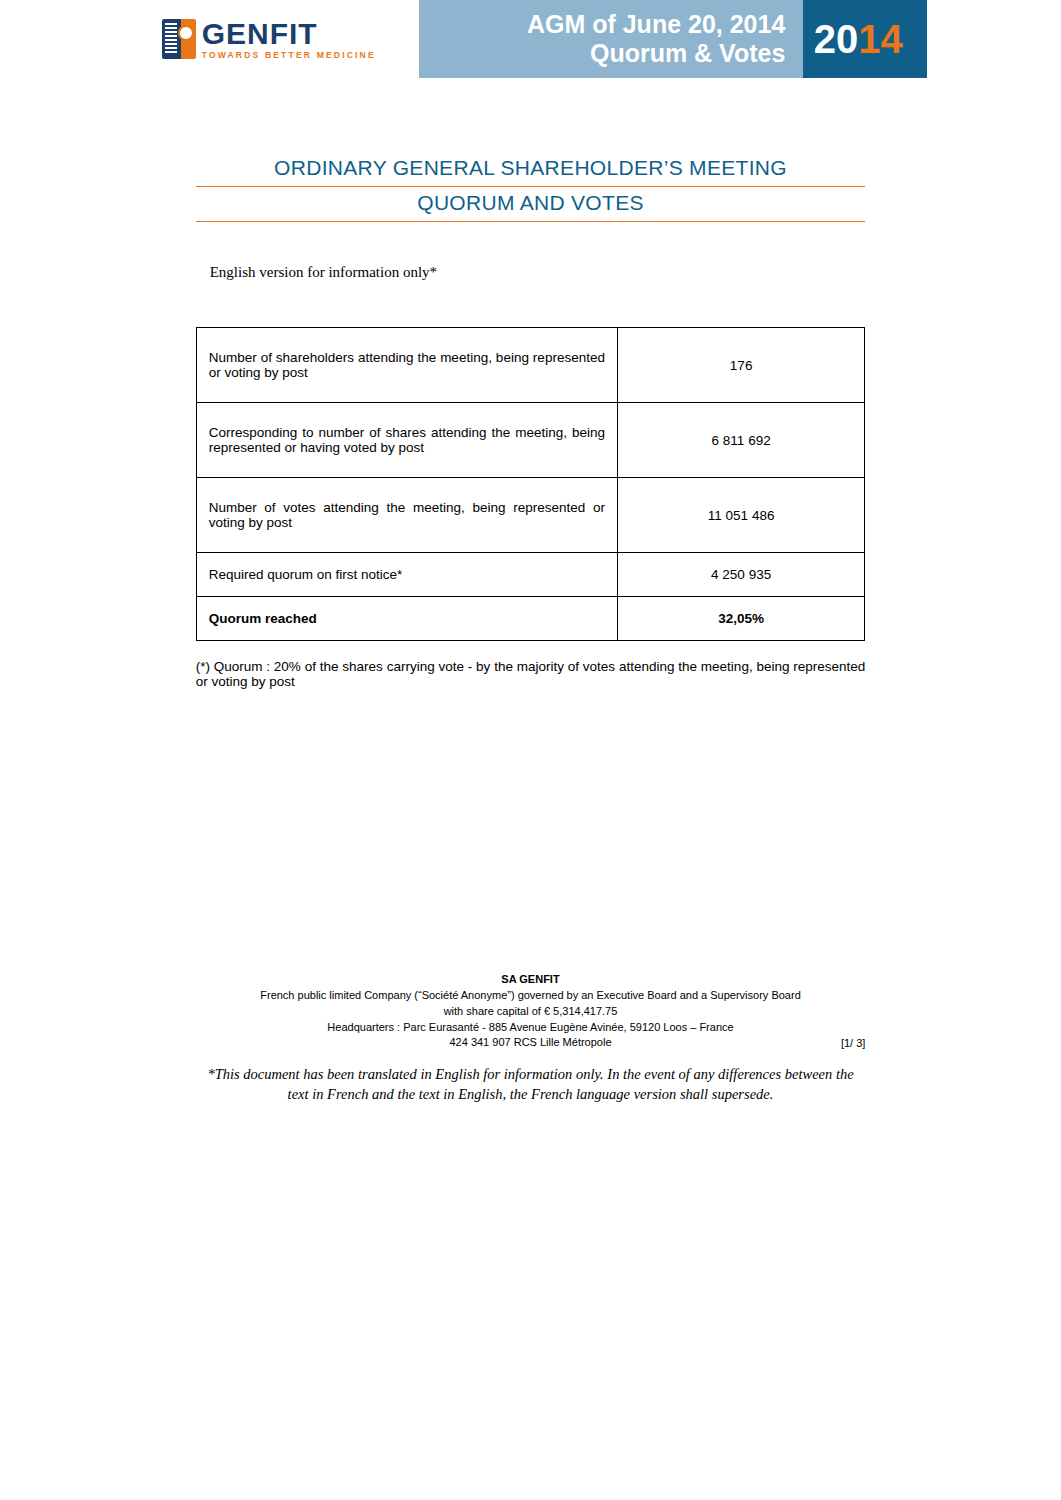GENFIT
TOWARDS BETTER MEDICINE
AGM of June 20, 2014
Quorum & Votes
2014
ORDINARY GENERAL SHAREHOLDER’S MEETING
QUORUM AND VOTES
English version for information only*
| Number of shareholders attending the meeting, being represented or voting by post | 176 |
| Corresponding to number of shares attending the meeting, being represented or having voted by post | 6 811 692 |
| Number of votes attending the meeting, being represented or voting by post | 11 051 486 |
| Required quorum on first notice* | 4 250 935 |
| Quorum reached | 32,05% |
(*) Quorum : 20% of the shares carrying vote - by the majority of votes attending the meeting, being represented or voting by post
[1/ 3]
SA GENFIT
French public limited Company (“Société Anonyme”) governed by an Executive Board and a Supervisory Board
with share capital of € 5,314,417.75
Headquarters : Parc Eurasanté - 885 Avenue Eugène Avinée, 59120 Loos – France
424 341 907 RCS Lille Métropole
*This document has been translated in English for information only. In the event of any differences between the text in French and the text in English, the French language version shall supersede.